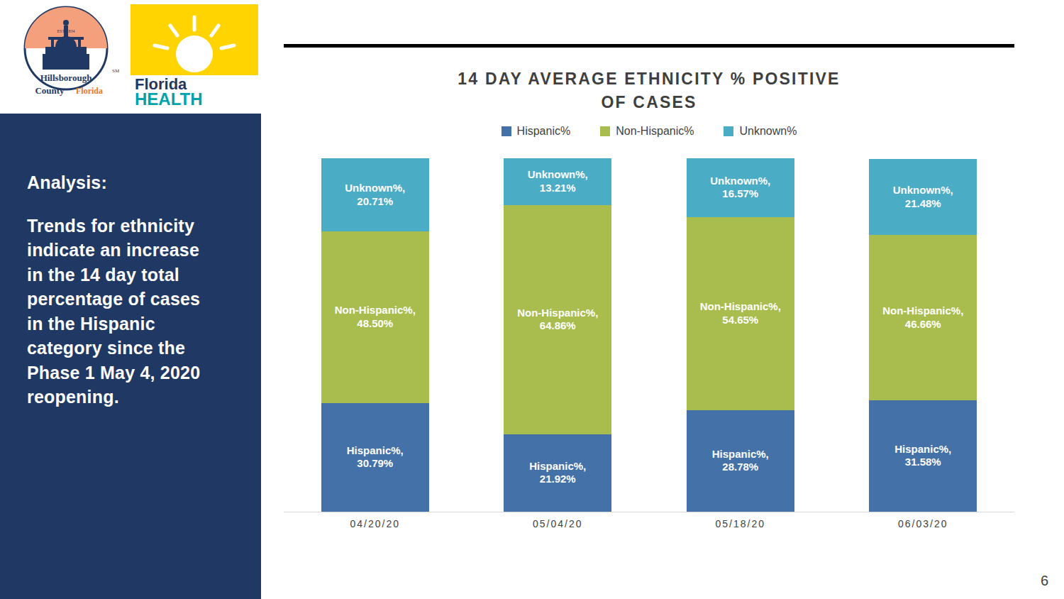EST. 1834 Hillsborough County Florida SM
Florida HEALTH
Analysis:
Trends for ethnicity indicate an increase in the 14 day total percentage of cases in the Hispanic category since the Phase 1 May 4, 2020 reopening.
14 Day Average Ethnicity % Positive
of Cases
Hispanic% Non-Hispanic% Unknown%
Unknown%,
20.71%
Non-Hispanic%,
48.50%
Hispanic%,
30.79%
Unknown%,
13.21%
Non-Hispanic%,
64.86%
Hispanic%,
21.92%
Unknown%,
16.57%
Non-Hispanic%,
54.65%
Hispanic%,
28.78%
Unknown%,
21.48%
Non-Hispanic%,
46.66%
Hispanic%,
31.58%
04/20/20 05/04/20 05/18/20 06/03/20
6